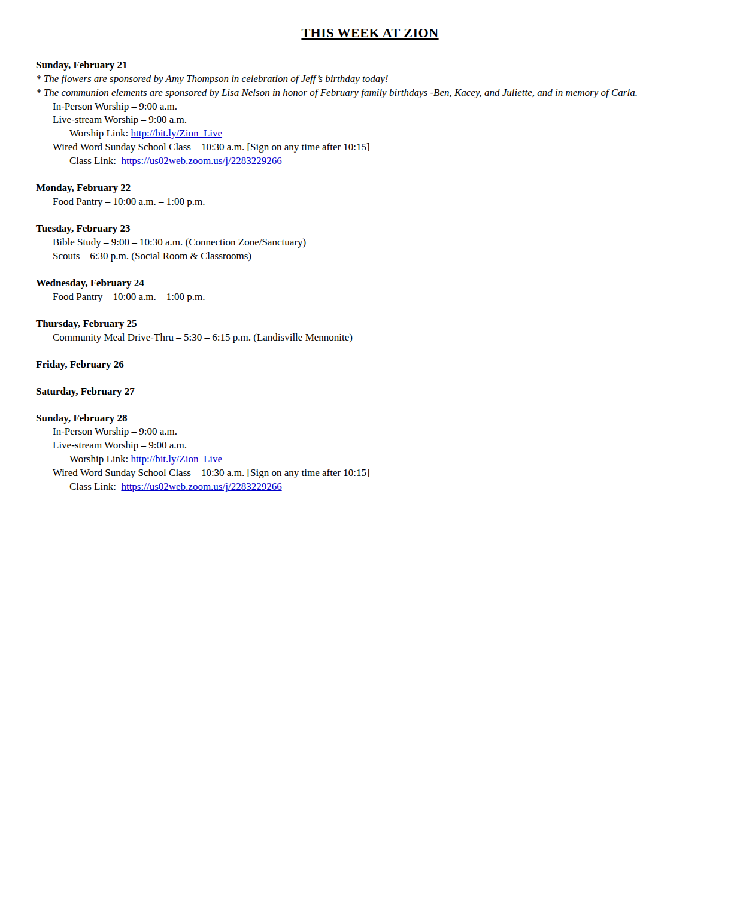THIS WEEK AT ZION
Sunday, February 21
* The flowers are sponsored by Amy Thompson in celebration of Jeff’s birthday today!
* The communion elements are sponsored by Lisa Nelson in honor of February family birthdays -Ben, Kacey, and Juliette, and in memory of Carla.
In-Person Worship – 9:00 a.m.
Live-stream Worship – 9:00 a.m.
Worship Link: http://bit.ly/Zion_Live
Wired Word Sunday School Class – 10:30 a.m. [Sign on any time after 10:15]
Class Link: https://us02web.zoom.us/j/2283229266
Monday, February 22
Food Pantry – 10:00 a.m. – 1:00 p.m.
Tuesday, February 23
Bible Study – 9:00 – 10:30 a.m. (Connection Zone/Sanctuary)
Scouts – 6:30 p.m. (Social Room & Classrooms)
Wednesday, February 24
Food Pantry – 10:00 a.m. – 1:00 p.m.
Thursday, February 25
Community Meal Drive-Thru – 5:30 – 6:15 p.m. (Landisville Mennonite)
Friday, February 26
Saturday, February 27
Sunday, February 28
In-Person Worship – 9:00 a.m.
Live-stream Worship – 9:00 a.m.
Worship Link: http://bit.ly/Zion_Live
Wired Word Sunday School Class – 10:30 a.m. [Sign on any time after 10:15]
Class Link: https://us02web.zoom.us/j/2283229266